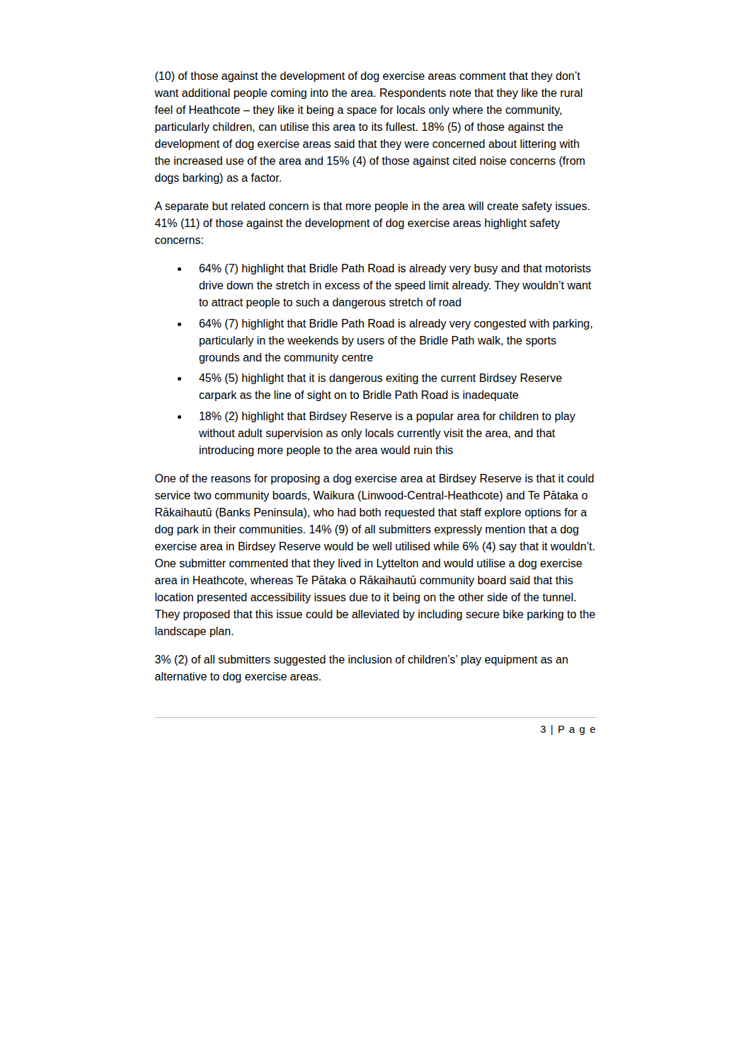(10) of those against the development of dog exercise areas comment that they don’t want additional people coming into the area. Respondents note that they like the rural feel of Heathcote – they like it being a space for locals only where the community, particularly children, can utilise this area to its fullest. 18% (5) of those against the development of dog exercise areas said that they were concerned about littering with the increased use of the area and 15% (4) of those against cited noise concerns (from dogs barking) as a factor.
A separate but related concern is that more people in the area will create safety issues. 41% (11) of those against the development of dog exercise areas highlight safety concerns:
64% (7) highlight that Bridle Path Road is already very busy and that motorists drive down the stretch in excess of the speed limit already. They wouldn’t want to attract people to such a dangerous stretch of road
64% (7) highlight that Bridle Path Road is already very congested with parking, particularly in the weekends by users of the Bridle Path walk, the sports grounds and the community centre
45% (5) highlight that it is dangerous exiting the current Birdsey Reserve carpark as the line of sight on to Bridle Path Road is inadequate
18% (2) highlight that Birdsey Reserve is a popular area for children to play without adult supervision as only locals currently visit the area, and that introducing more people to the area would ruin this
One of the reasons for proposing a dog exercise area at Birdsey Reserve is that it could service two community boards, Waikura (Linwood-Central-Heathcote) and Te Pātaka o Rākaihautū (Banks Peninsula), who had both requested that staff explore options for a dog park in their communities. 14% (9) of all submitters expressly mention that a dog exercise area in Birdsey Reserve would be well utilised while 6% (4) say that it wouldn’t. One submitter commented that they lived in Lyttelton and would utilise a dog exercise area in Heathcote, whereas Te Pātaka o Rākaihautū community board said that this location presented accessibility issues due to it being on the other side of the tunnel. They proposed that this issue could be alleviated by including secure bike parking to the landscape plan.
3% (2) of all submitters suggested the inclusion of children’s’ play equipment as an alternative to dog exercise areas.
3 | P a g e